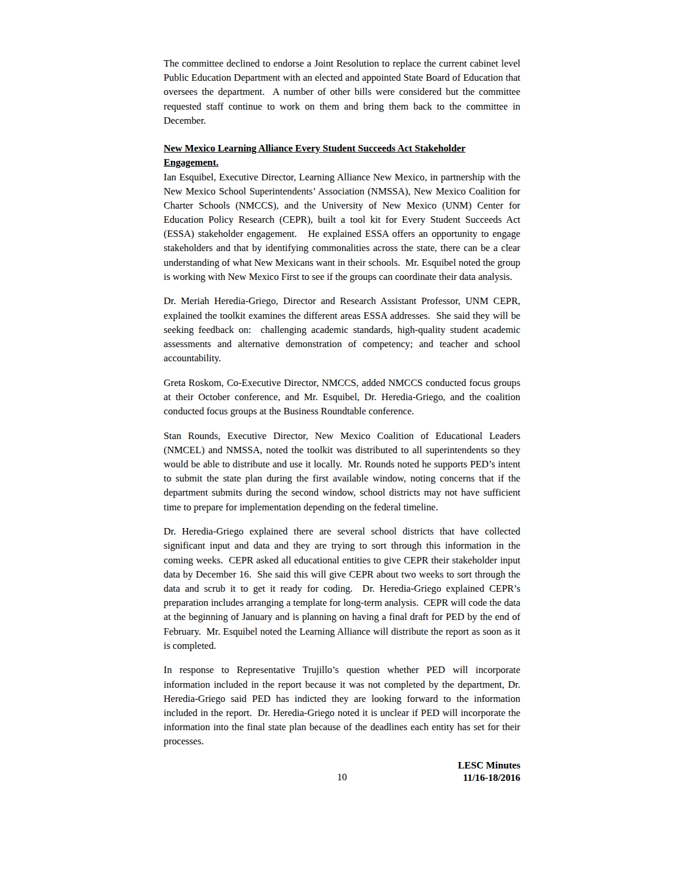The committee declined to endorse a Joint Resolution to replace the current cabinet level Public Education Department with an elected and appointed State Board of Education that oversees the department. A number of other bills were considered but the committee requested staff continue to work on them and bring them back to the committee in December.
New Mexico Learning Alliance Every Student Succeeds Act Stakeholder
Engagement.
Ian Esquibel, Executive Director, Learning Alliance New Mexico, in partnership with the New Mexico School Superintendents’ Association (NMSSA), New Mexico Coalition for Charter Schools (NMCCS), and the University of New Mexico (UNM) Center for Education Policy Research (CEPR), built a tool kit for Every Student Succeeds Act (ESSA) stakeholder engagement. He explained ESSA offers an opportunity to engage stakeholders and that by identifying commonalities across the state, there can be a clear understanding of what New Mexicans want in their schools. Mr. Esquibel noted the group is working with New Mexico First to see if the groups can coordinate their data analysis.
Dr. Meriah Heredia-Griego, Director and Research Assistant Professor, UNM CEPR, explained the toolkit examines the different areas ESSA addresses. She said they will be seeking feedback on: challenging academic standards, high-quality student academic assessments and alternative demonstration of competency; and teacher and school accountability.
Greta Roskom, Co-Executive Director, NMCCS, added NMCCS conducted focus groups at their October conference, and Mr. Esquibel, Dr. Heredia-Griego, and the coalition conducted focus groups at the Business Roundtable conference.
Stan Rounds, Executive Director, New Mexico Coalition of Educational Leaders (NMCEL) and NMSSA, noted the toolkit was distributed to all superintendents so they would be able to distribute and use it locally. Mr. Rounds noted he supports PED’s intent to submit the state plan during the first available window, noting concerns that if the department submits during the second window, school districts may not have sufficient time to prepare for implementation depending on the federal timeline.
Dr. Heredia-Griego explained there are several school districts that have collected significant input and data and they are trying to sort through this information in the coming weeks. CEPR asked all educational entities to give CEPR their stakeholder input data by December 16. She said this will give CEPR about two weeks to sort through the data and scrub it to get it ready for coding. Dr. Heredia-Griego explained CEPR’s preparation includes arranging a template for long-term analysis. CEPR will code the data at the beginning of January and is planning on having a final draft for PED by the end of February. Mr. Esquibel noted the Learning Alliance will distribute the report as soon as it is completed.
In response to Representative Trujillo’s question whether PED will incorporate information included in the report because it was not completed by the department, Dr. Heredia-Griego said PED has indicted they are looking forward to the information included in the report. Dr. Heredia-Griego noted it is unclear if PED will incorporate the information into the final state plan because of the deadlines each entity has set for their processes.
| | 10 | LESC Minutes 11/16-18/2016 |